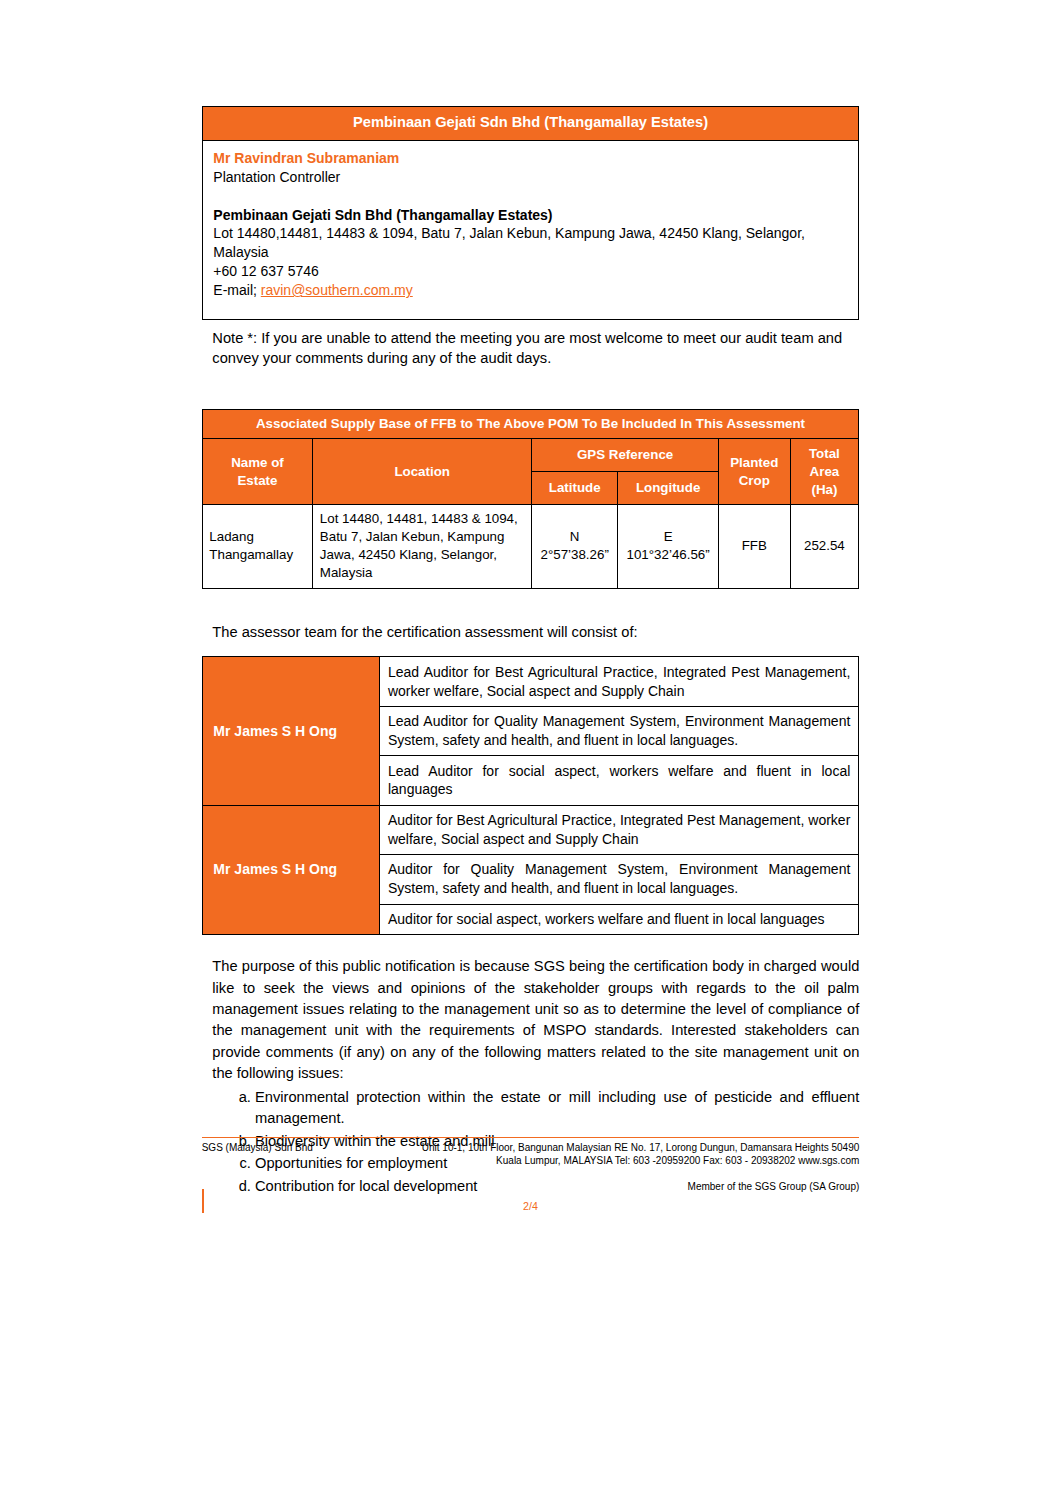| Pembinaan Gejati Sdn Bhd (Thangamallay Estates) |
| --- |
| Mr Ravindran Subramaniam Plantation Controller Pembinaan Gejati Sdn Bhd (Thangamallay Estates) Lot 14480,14481, 14483 & 1094, Batu 7, Jalan Kebun, Kampung Jawa, 42450 Klang, Selangor, Malaysia +60 12 637 5746 E-mail; ravin@southern.com.my |
Note *: If you are unable to attend the meeting you are most welcome to meet our audit team and convey your comments during any of the audit days.
| Associated Supply Base of FFB to The Above POM To Be Included In This Assessment |
| --- |
| Name of Estate | Location | GPS Reference | Planted Crop | Total Area (Ha) |
| Latitude | Longitude |
| Ladang Thangamallay | Lot 14480, 14481, 14483 & 1094, Batu 7, Jalan Kebun, Kampung Jawa, 42450 Klang, Selangor, Malaysia | N 2°57’38.26” | E 101°32’46.56” | FFB | 252.54 |
The assessor team for the certification assessment will consist of:
| Mr James S H Ong | Lead Auditor for Best Agricultural Practice, Integrated Pest Management, worker welfare, Social aspect and Supply Chain |
| Lead Auditor for Quality Management System, Environment Management System, safety and health, and fluent in local languages. |
| Lead Auditor for social aspect, workers welfare and fluent in local languages |
| Mr James S H Ong | Auditor for Best Agricultural Practice, Integrated Pest Management, worker welfare, Social aspect and Supply Chain |
| Auditor for Quality Management System, Environment Management System, safety and health, and fluent in local languages. |
| Auditor for social aspect, workers welfare and fluent in local languages |
The purpose of this public notification is because SGS being the certification body in charged would like to seek the views and opinions of the stakeholder groups with regards to the oil palm management issues relating to the management unit so as to determine the level of compliance of the management unit with the requirements of MSPO standards. Interested stakeholders can provide comments (if any) on any of the following matters related to the site management unit on the following issues:
Environmental protection within the estate or mill including use of pesticide and effluent management.
Biodiversity within the estate and mill
Opportunities for employment
Contribution for local development
SGS (Malaysia) Sdn Bhd
Unit 10-1, 10th Floor, Bangunan Malaysian RE No. 17, Lorong Dungun, Damansara Heights 50490
Kuala Lumpur, MALAYSIA Tel: 603 -20959200 Fax: 603 - 20938202 www.sgs.com
Member of the SGS Group (SA Group)
2/4